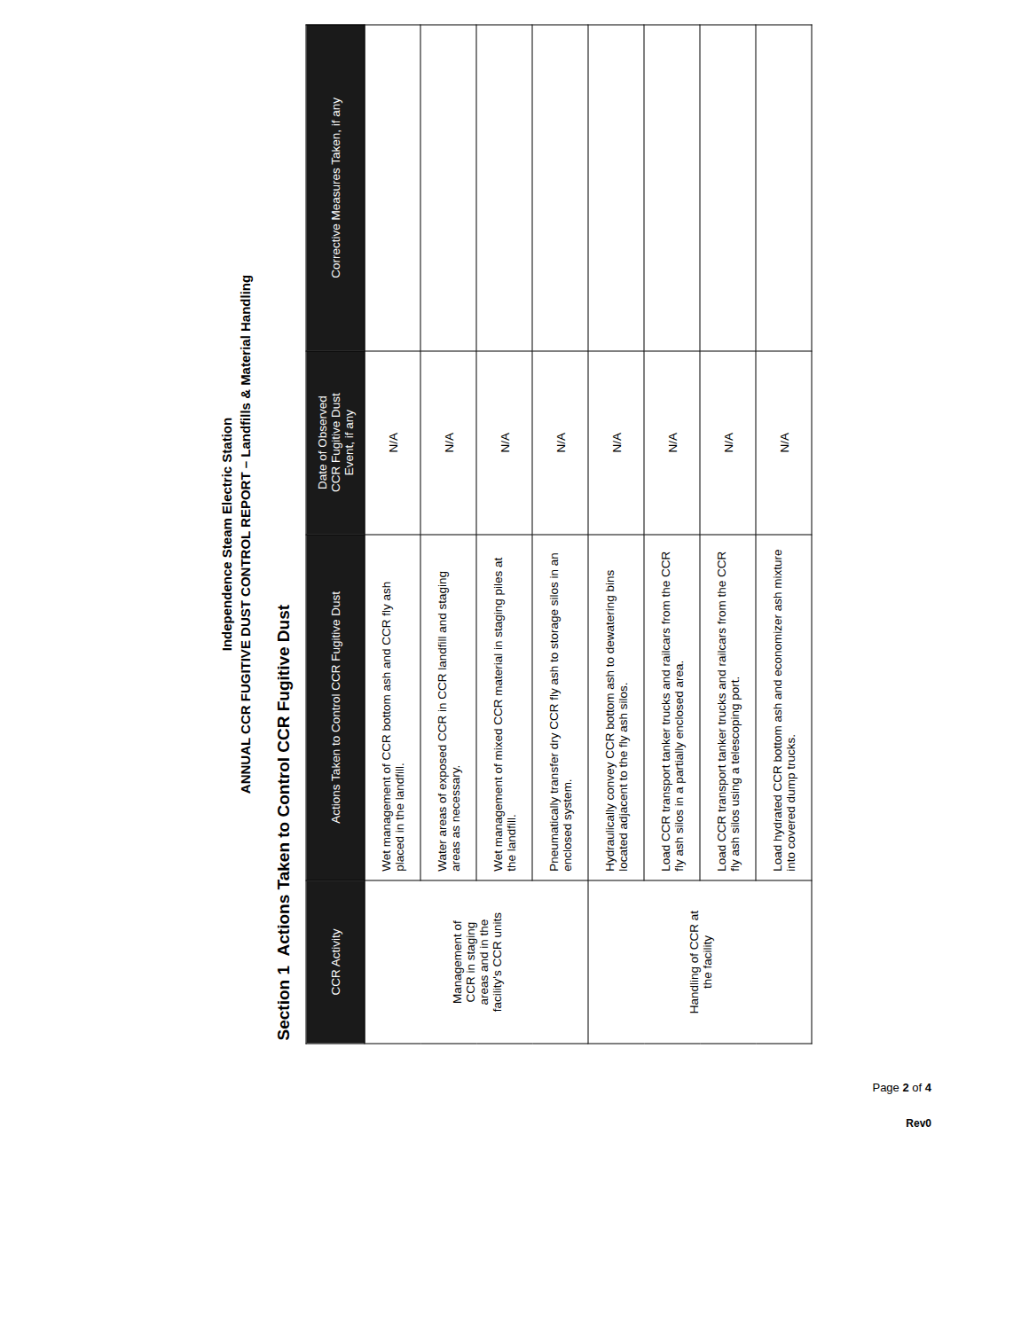Independence Steam Electric Station
ANNUAL CCR FUGITIVE DUST CONTROL REPORT – Landfills & Material Handling
Section 1 Actions Taken to Control CCR Fugitive Dust
| CCR Activity | Actions Taken to Control CCR Fugitive Dust | Date of Observed CCR Fugitive Dust Event, if any | Corrective Measures Taken, if any |
| --- | --- | --- | --- |
| Management of CCR in staging areas and in the facility's CCR units | Wet management of CCR bottom ash and CCR fly ash placed in the landfill. | N/A | |
| Water areas of exposed CCR in CCR landfill and staging areas as necessary. | N/A | |
| Wet management of mixed CCR material in staging piles at the landfill. | N/A | |
| Pneumatically transfer dry CCR fly ash to storage silos in an enclosed system. | N/A | |
| Handling of CCR at the facility | Hydraulically convey CCR bottom ash to dewatering bins located adjacent to the fly ash silos. | N/A | |
| Load CCR transport tanker trucks and railcars from the CCR fly ash silos in a partially enclosed area. | N/A | |
| Load CCR transport tanker trucks and railcars from the CCR fly ash silos using a telescoping port. | N/A | |
| Load hydrated CCR bottom ash and economizer ash mixture into covered dump trucks. | N/A | |
Page 2 of 4
Rev0